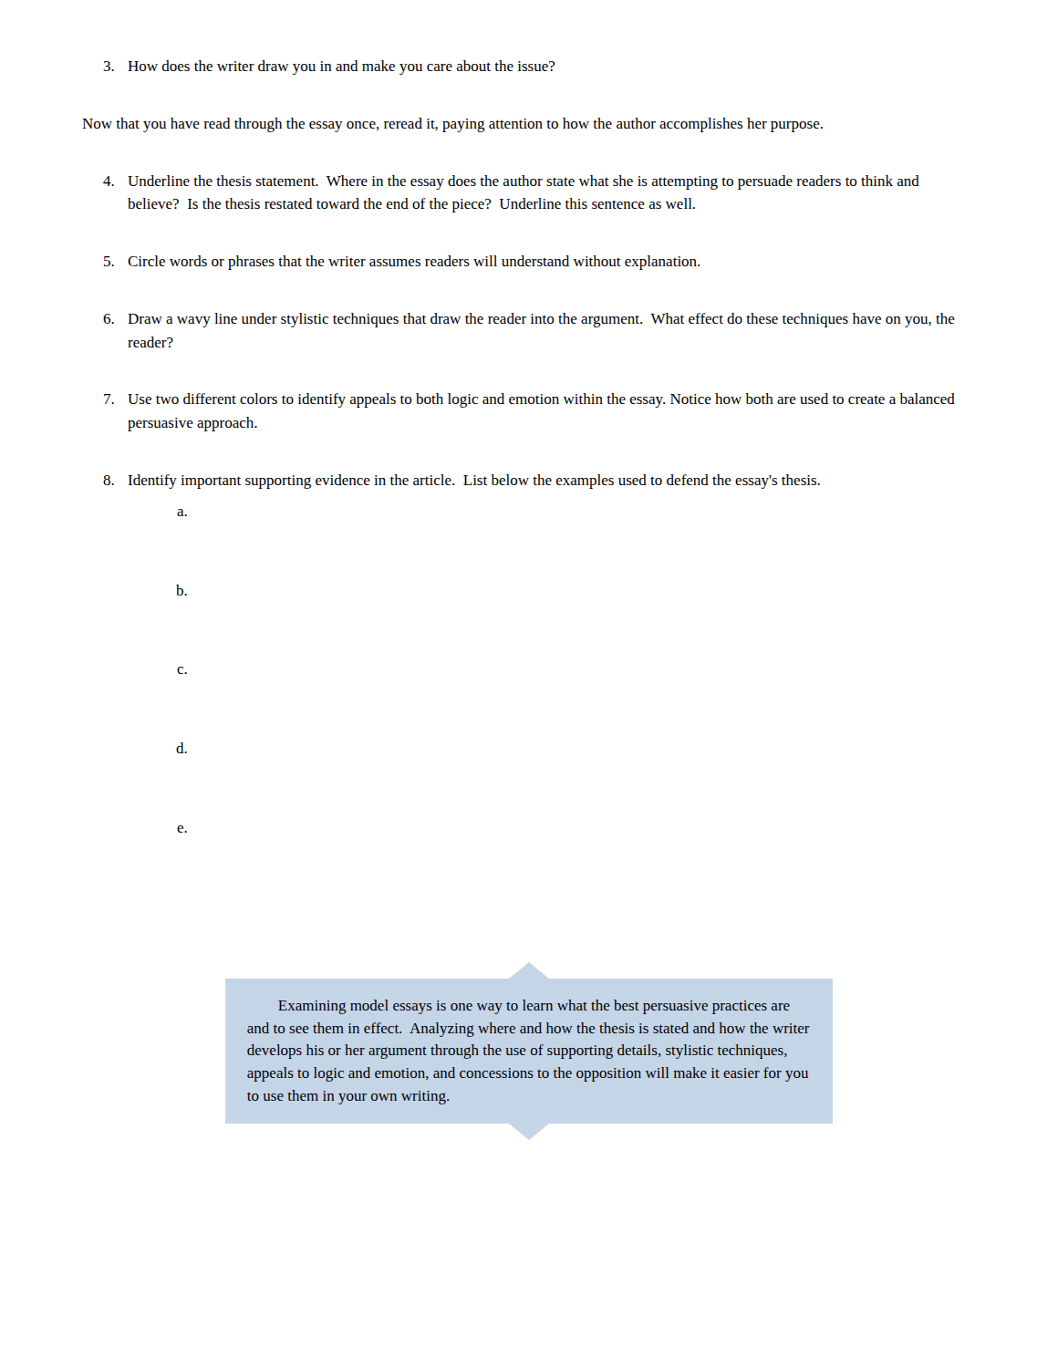How does the writer draw you in and make you care about the issue?
Now that you have read through the essay once, reread it, paying attention to how the author accomplishes her purpose.
Underline the thesis statement. Where in the essay does the author state what she is attempting to persuade readers to think and believe? Is the thesis restated toward the end of the piece? Underline this sentence as well.
Circle words or phrases that the writer assumes readers will understand without explanation.
Draw a wavy line under stylistic techniques that draw the reader into the argument. What effect do these techniques have on you, the reader?
Use two different colors to identify appeals to both logic and emotion within the essay. Notice how both are used to create a balanced persuasive approach.
Identify important supporting evidence in the article. List below the examples used to defend the essay's thesis.
Examining model essays is one way to learn what the best persuasive practices are and to see them in effect. Analyzing where and how the thesis is stated and how the writer develops his or her argument through the use of supporting details, stylistic techniques, appeals to logic and emotion, and concessions to the opposition will make it easier for you to use them in your own writing.